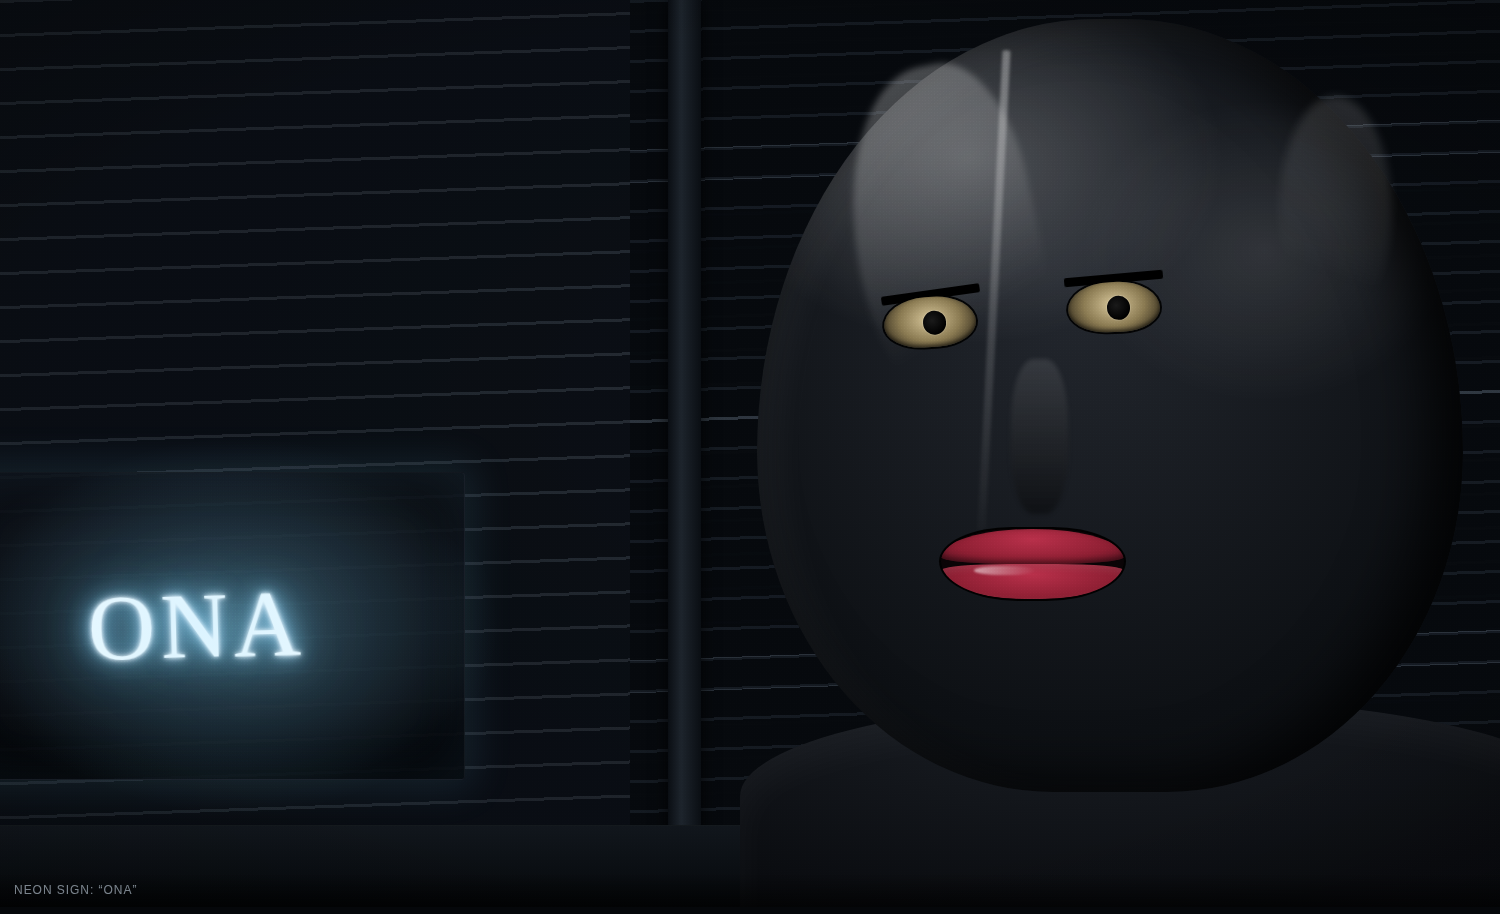Night scene: a figure in a glossy black latex hood beside a glowing neon sign
ONA
Neon sign: “ONA”